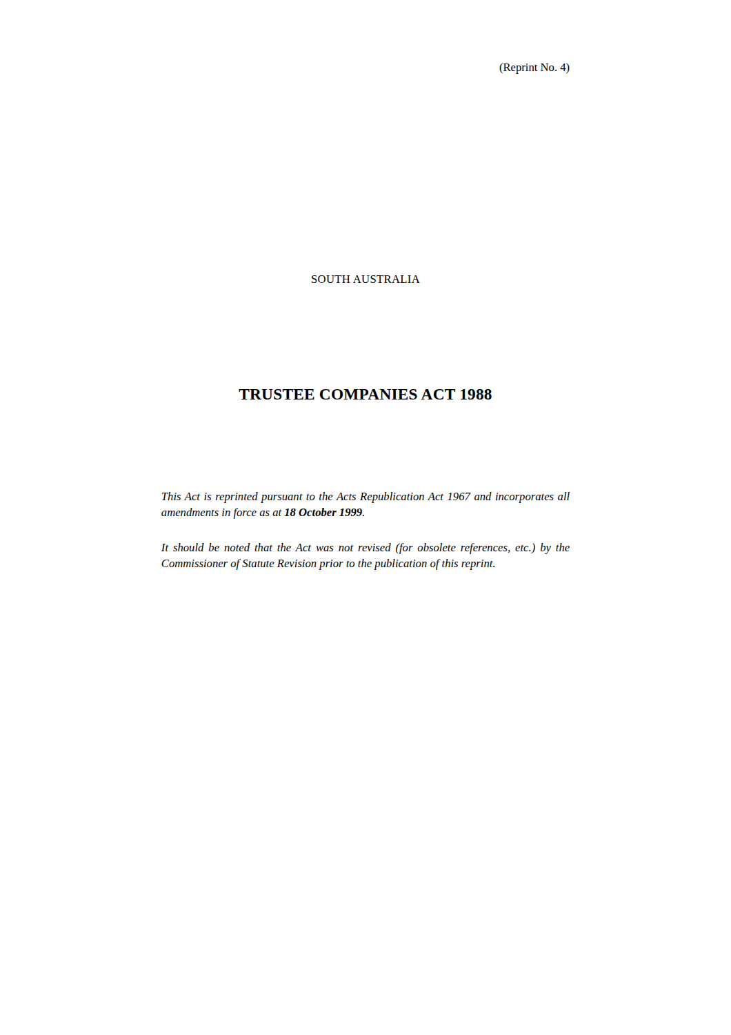(Reprint No. 4)
SOUTH AUSTRALIA
TRUSTEE COMPANIES ACT 1988
This Act is reprinted pursuant to the Acts Republication Act 1967 and incorporates all amendments in force as at 18 October 1999.
It should be noted that the Act was not revised (for obsolete references, etc.) by the Commissioner of Statute Revision prior to the publication of this reprint.